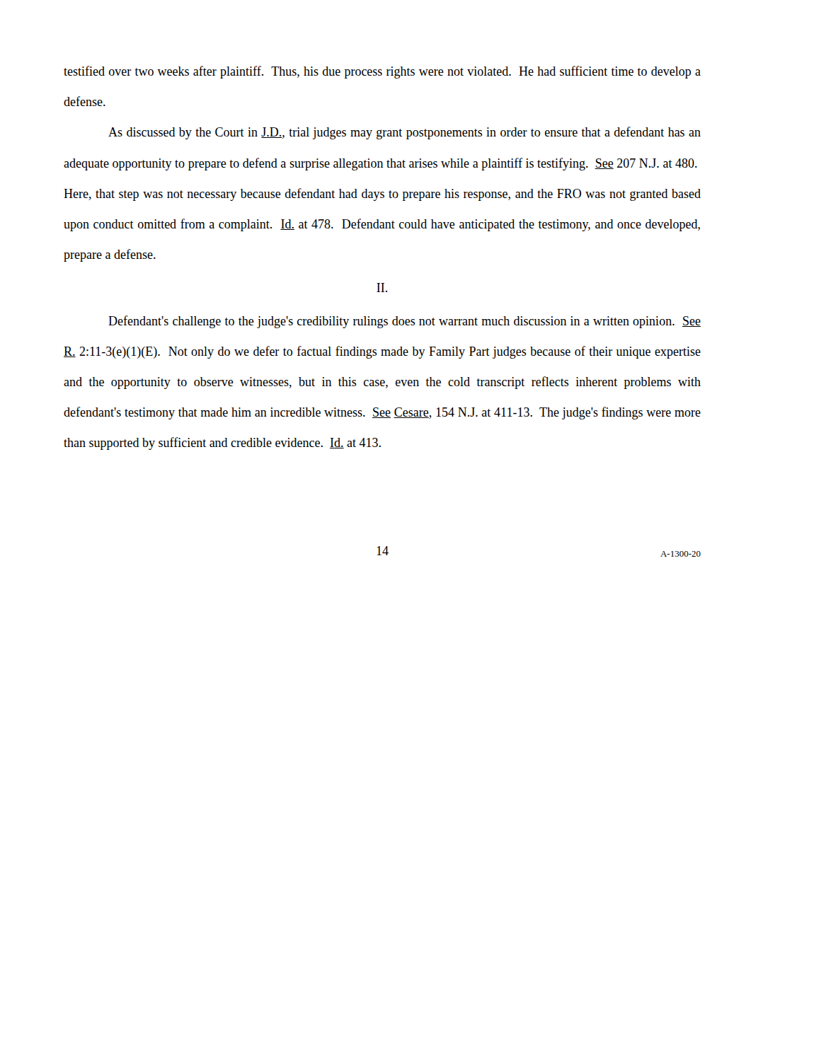testified over two weeks after plaintiff. Thus, his due process rights were not violated. He had sufficient time to develop a defense.
As discussed by the Court in J.D., trial judges may grant postponements in order to ensure that a defendant has an adequate opportunity to prepare to defend a surprise allegation that arises while a plaintiff is testifying. See 207 N.J. at 480. Here, that step was not necessary because defendant had days to prepare his response, and the FRO was not granted based upon conduct omitted from a complaint. Id. at 478. Defendant could have anticipated the testimony, and once developed, prepare a defense.
II.
Defendant's challenge to the judge's credibility rulings does not warrant much discussion in a written opinion. See R. 2:11-3(e)(1)(E). Not only do we defer to factual findings made by Family Part judges because of their unique expertise and the opportunity to observe witnesses, but in this case, even the cold transcript reflects inherent problems with defendant's testimony that made him an incredible witness. See Cesare, 154 N.J. at 411-13. The judge's findings were more than supported by sufficient and credible evidence. Id. at 413.
14
A-1300-20